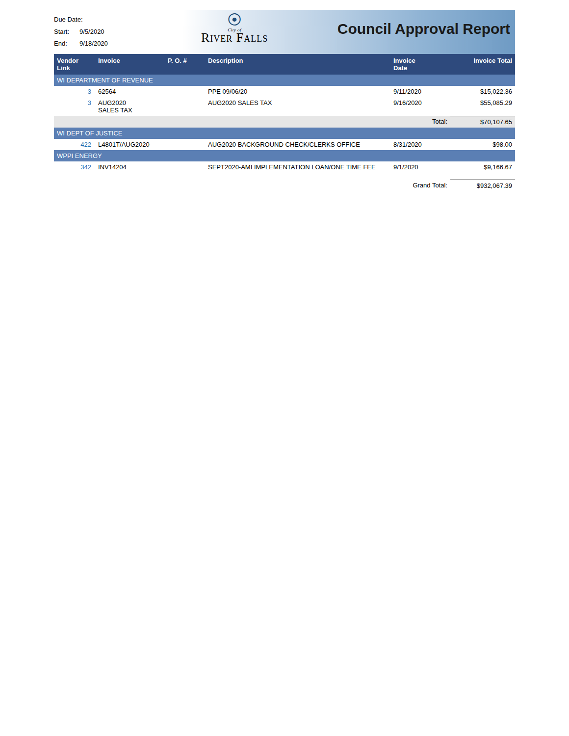Due Date:
Start: 9/5/2020
End: 9/18/2020
⦿
City of
River Falls
Council Approval Report
| Vendor Link | Invoice | P. O. # | Description | Invoice Date | Invoice Total |
| --- | --- | --- | --- | --- | --- |
| WI DEPARTMENT OF REVENUE |
| 3 | 62564 | | PPE 09/06/20 | 9/11/2020 | $15,022.36 |
| 3 | AUG2020 SALES TAX | | AUG2020 SALES TAX | 9/16/2020 | $55,085.29 |
| | | | | Total: | $70,107.65 |
| WI DEPT OF JUSTICE |
| 422 | L4801T/AUG2020 | | AUG2020 BACKGROUND CHECK/CLERKS OFFICE | 8/31/2020 | $98.00 |
| WPPI ENERGY |
| 342 | INV14204 | | SEPT2020-AMI IMPLEMENTATION LOAN/ONE TIME FEE | 9/1/2020 | $9,166.67 |
| | | | | Grand Total: | $932,067.39 |